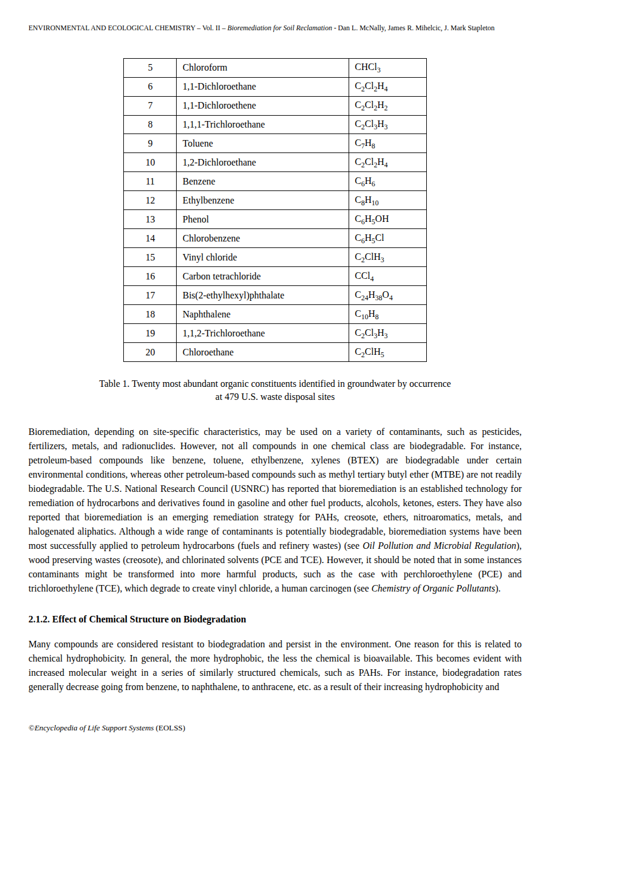ENVIRONMENTAL AND ECOLOGICAL CHEMISTRY – Vol. II – Bioremediation for Soil Reclamation - Dan L. McNally, James R. Mihelcic, J. Mark Stapleton
| 5 | Chloroform | CHCl 3 |
| 6 | 1,1-Dichloroethane | C 2 Cl 2 H 4 |
| 7 | 1,1-Dichloroethene | C 2 Cl 2 H 2 |
| 8 | 1,1,1-Trichloroethane | C 2 Cl 3 H 3 |
| 9 | Toluene | C 7 H 8 |
| 10 | 1,2-Dichloroethane | C 2 Cl 2 H 4 |
| 11 | Benzene | C 6 H 6 |
| 12 | Ethylbenzene | C 8 H 10 |
| 13 | Phenol | C 6 H 5 OH |
| 14 | Chlorobenzene | C 6 H 5 Cl |
| 15 | Vinyl chloride | C 2 ClH 3 |
| 16 | Carbon tetrachloride | CCl 4 |
| 17 | Bis(2-ethylhexyl)phthalate | C 24 H 38 O 4 |
| 18 | Naphthalene | C 10 H 8 |
| 19 | 1,1,2-Trichloroethane | C 2 Cl 3 H 3 |
| 20 | Chloroethane | C 2 ClH 5 |
Table 1. Twenty most abundant organic constituents identified in groundwater by occurrence at 479 U.S. waste disposal sites
Bioremediation, depending on site-specific characteristics, may be used on a variety of contaminants, such as pesticides, fertilizers, metals, and radionuclides. However, not all compounds in one chemical class are biodegradable. For instance, petroleum-based compounds like benzene, toluene, ethylbenzene, xylenes (BTEX) are biodegradable under certain environmental conditions, whereas other petroleum-based compounds such as methyl tertiary butyl ether (MTBE) are not readily biodegradable. The U.S. National Research Council (USNRC) has reported that bioremediation is an established technology for remediation of hydrocarbons and derivatives found in gasoline and other fuel products, alcohols, ketones, esters. They have also reported that bioremediation is an emerging remediation strategy for PAHs, creosote, ethers, nitroaromatics, metals, and halogenated aliphatics. Although a wide range of contaminants is potentially biodegradable, bioremediation systems have been most successfully applied to petroleum hydrocarbons (fuels and refinery wastes) (see Oil Pollution and Microbial Regulation), wood preserving wastes (creosote), and chlorinated solvents (PCE and TCE). However, it should be noted that in some instances contaminants might be transformed into more harmful products, such as the case with perchloroethylene (PCE) and trichloroethylene (TCE), which degrade to create vinyl chloride, a human carcinogen (see Chemistry of Organic Pollutants).
2.1.2. Effect of Chemical Structure on Biodegradation
Many compounds are considered resistant to biodegradation and persist in the environment. One reason for this is related to chemical hydrophobicity. In general, the more hydrophobic, the less the chemical is bioavailable. This becomes evident with increased molecular weight in a series of similarly structured chemicals, such as PAHs. For instance, biodegradation rates generally decrease going from benzene, to naphthalene, to anthracene, etc. as a result of their increasing hydrophobicity and
©Encyclopedia of Life Support Systems (EOLSS)